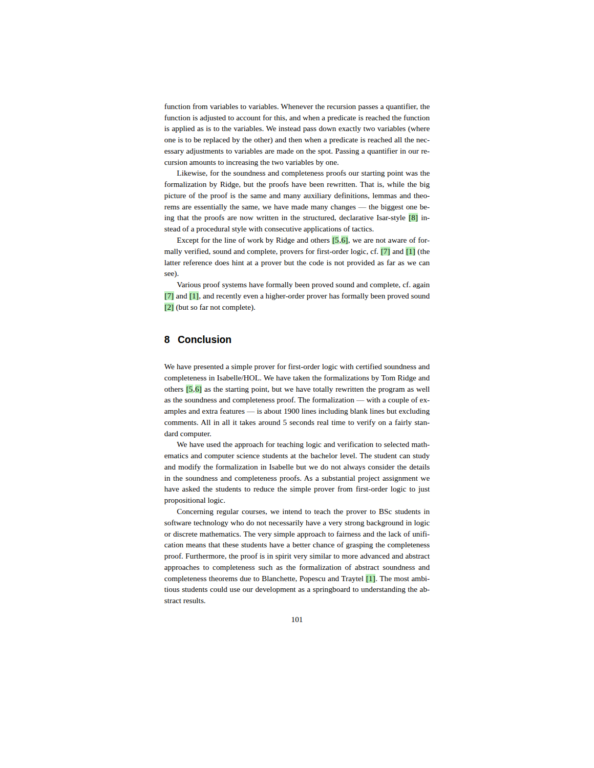function from variables to variables. Whenever the recursion passes a quantifier, the function is adjusted to account for this, and when a predicate is reached the function is applied as is to the variables. We instead pass down exactly two variables (where one is to be replaced by the other) and then when a predicate is reached all the necessary adjustments to variables are made on the spot. Passing a quantifier in our recursion amounts to increasing the two variables by one.
Likewise, for the soundness and completeness proofs our starting point was the formalization by Ridge, but the proofs have been rewritten. That is, while the big picture of the proof is the same and many auxiliary definitions, lemmas and theorems are essentially the same, we have made many changes — the biggest one being that the proofs are now written in the structured, declarative Isar-style [8] instead of a procedural style with consecutive applications of tactics.
Except for the line of work by Ridge and others [5,6], we are not aware of formally verified, sound and complete, provers for first-order logic, cf. [7] and [1] (the latter reference does hint at a prover but the code is not provided as far as we can see).
Various proof systems have formally been proved sound and complete, cf. again [7] and [1], and recently even a higher-order prover has formally been proved sound [2] (but so far not complete).
8 Conclusion
We have presented a simple prover for first-order logic with certified soundness and completeness in Isabelle/HOL. We have taken the formalizations by Tom Ridge and others [5,6] as the starting point, but we have totally rewritten the program as well as the soundness and completeness proof. The formalization — with a couple of examples and extra features — is about 1900 lines including blank lines but excluding comments. All in all it takes around 5 seconds real time to verify on a fairly standard computer.
We have used the approach for teaching logic and verification to selected mathematics and computer science students at the bachelor level. The student can study and modify the formalization in Isabelle but we do not always consider the details in the soundness and completeness proofs. As a substantial project assignment we have asked the students to reduce the simple prover from first-order logic to just propositional logic.
Concerning regular courses, we intend to teach the prover to BSc students in software technology who do not necessarily have a very strong background in logic or discrete mathematics. The very simple approach to fairness and the lack of unification means that these students have a better chance of grasping the completeness proof. Furthermore, the proof is in spirit very similar to more advanced and abstract approaches to completeness such as the formalization of abstract soundness and completeness theorems due to Blanchette, Popescu and Traytel [1]. The most ambitious students could use our development as a springboard to understanding the abstract results.
101